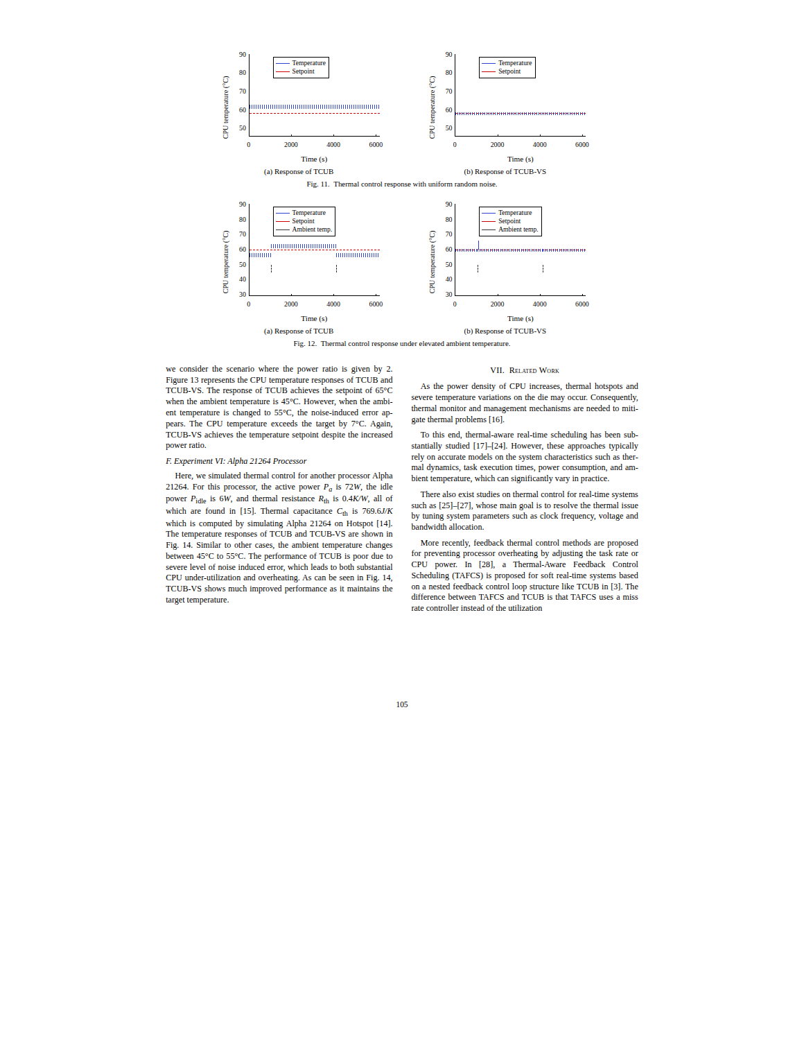CPU temperature (°C)
90
80
70
60
50
Temperature
Setpoint
0
2000
4000
6000
Time (s)
(a) Response of TCUB
CPU temperature (°C)
90
80
70
60
50
Temperature
Setpoint
0
2000
4000
6000
Time (s)
(b) Response of TCUB-VS
Fig. 11. Thermal control response with uniform random noise.
CPU temperature (°C)
90
80
70
60
50
40
30
Temperature
Setpoint
Ambient temp.
0
2000
4000
6000
Time (s)
(a) Response of TCUB
CPU temperature (°C)
90
80
70
60
50
40
30
Temperature
Setpoint
Ambient temp.
0
2000
4000
6000
Time (s)
(b) Response of TCUB-VS
Fig. 12. Thermal control response under elevated ambient temperature.
we consider the scenario where the power ratio is given by 2. Figure 13 represents the CPU temperature responses of TCUB and TCUB-VS. The response of TCUB achieves the setpoint of 65°C when the ambient temperature is 45°C. However, when the ambient temperature is changed to 55°C, the noise-induced error appears. The CPU temperature exceeds the target by 7°C. Again, TCUB-VS achieves the temperature setpoint despite the increased power ratio.
F. Experiment VI: Alpha 21264 Processor
Here, we simulated thermal control for another processor Alpha 21264. For this processor, the active power Pa is 72W, the idle power Pidle is 6W, and thermal resistance Rth is 0.4K/W, all of which are found in [15]. Thermal capacitance Cth is 769.6J/K which is computed by simulating Alpha 21264 on Hotspot [14]. The temperature responses of TCUB and TCUB-VS are shown in Fig. 14. Similar to other cases, the ambient temperature changes between 45°C to 55°C. The performance of TCUB is poor due to severe level of noise induced error, which leads to both substantial CPU under-utilization and overheating. As can be seen in Fig. 14, TCUB-VS shows much improved performance as it maintains the target temperature.
VII. Related Work
As the power density of CPU increases, thermal hotspots and severe temperature variations on the die may occur. Consequently, thermal monitor and management mechanisms are needed to mitigate thermal problems [16].
To this end, thermal-aware real-time scheduling has been substantially studied [17]–[24]. However, these approaches typically rely on accurate models on the system characteristics such as thermal dynamics, task execution times, power consumption, and ambient temperature, which can significantly vary in practice.
There also exist studies on thermal control for real-time systems such as [25]–[27], whose main goal is to resolve the thermal issue by tuning system parameters such as clock frequency, voltage and bandwidth allocation.
More recently, feedback thermal control methods are proposed for preventing processor overheating by adjusting the task rate or CPU power. In [28], a Thermal-Aware Feedback Control Scheduling (TAFCS) is proposed for soft real-time systems based on a nested feedback control loop structure like TCUB in [3]. The difference between TAFCS and TCUB is that TAFCS uses a miss rate controller instead of the utilization
105